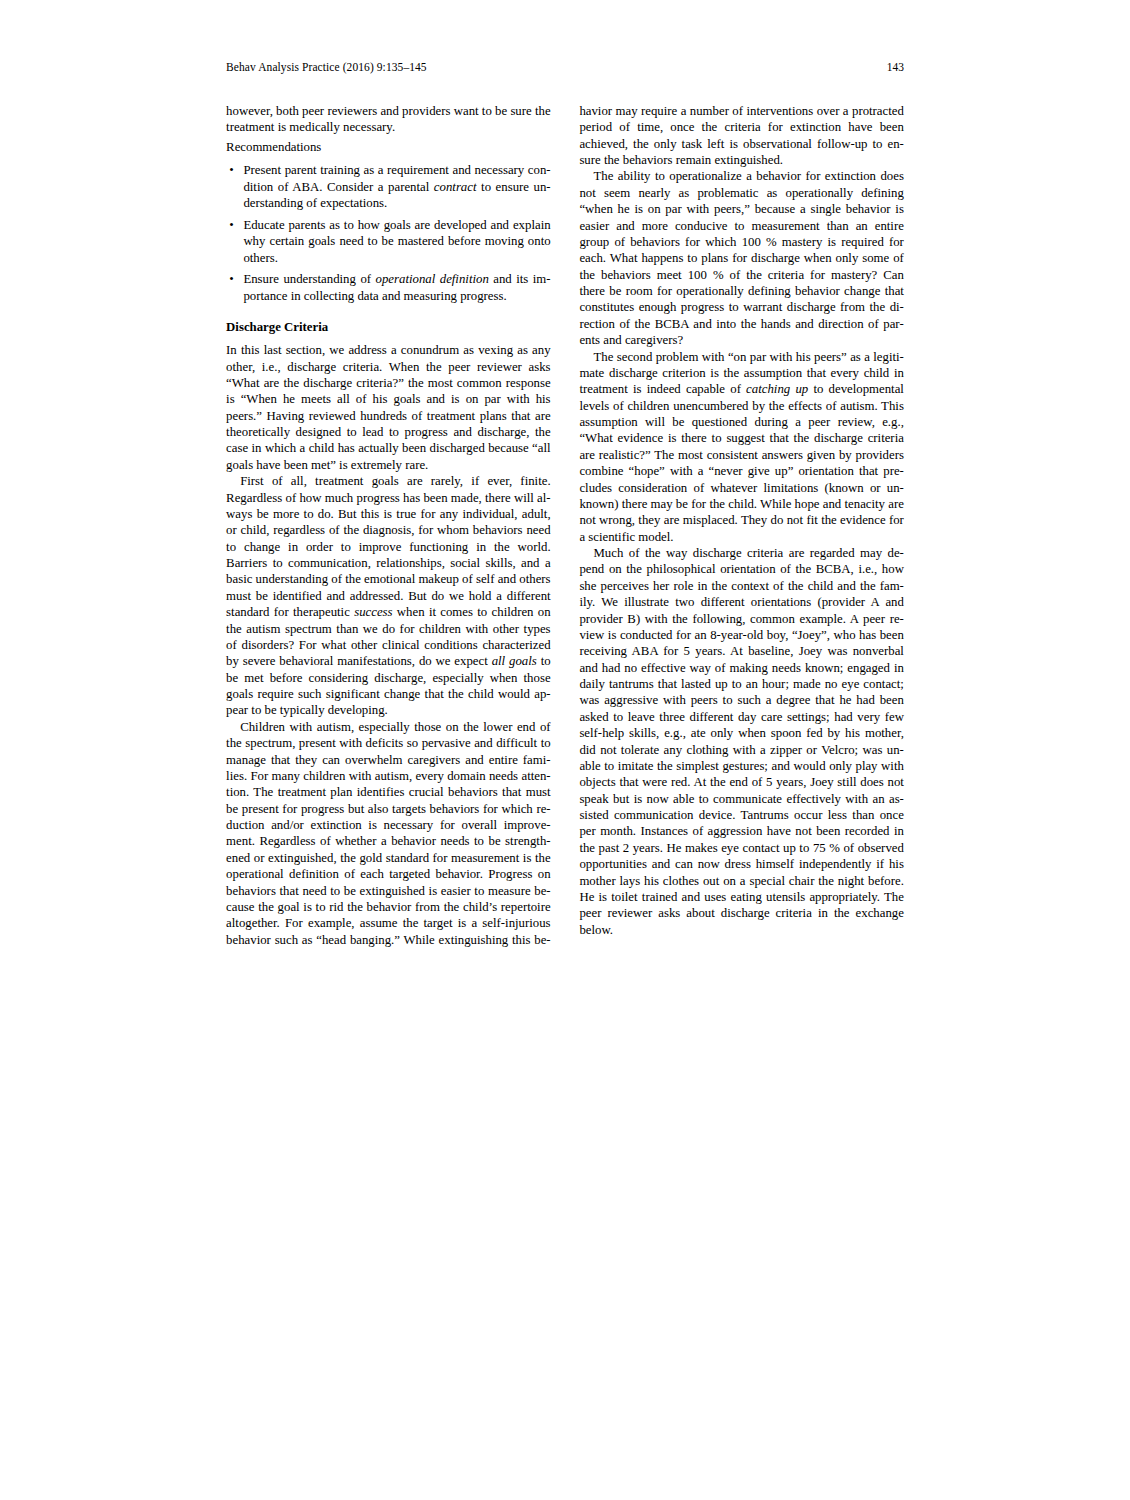Behav Analysis Practice (2016) 9:135–145
143
however, both peer reviewers and providers want to be sure the treatment is medically necessary.
Recommendations
Present parent training as a requirement and necessary condition of ABA. Consider a parental contract to ensure understanding of expectations.
Educate parents as to how goals are developed and explain why certain goals need to be mastered before moving onto others.
Ensure understanding of operational definition and its importance in collecting data and measuring progress.
Discharge Criteria
In this last section, we address a conundrum as vexing as any other, i.e., discharge criteria. When the peer reviewer asks “What are the discharge criteria?” the most common response is “When he meets all of his goals and is on par with his peers.” Having reviewed hundreds of treatment plans that are theoretically designed to lead to progress and discharge, the case in which a child has actually been discharged because “all goals have been met” is extremely rare.
First of all, treatment goals are rarely, if ever, finite. Regardless of how much progress has been made, there will always be more to do. But this is true for any individual, adult, or child, regardless of the diagnosis, for whom behaviors need to change in order to improve functioning in the world. Barriers to communication, relationships, social skills, and a basic understanding of the emotional makeup of self and others must be identified and addressed. But do we hold a different standard for therapeutic success when it comes to children on the autism spectrum than we do for children with other types of disorders? For what other clinical conditions characterized by severe behavioral manifestations, do we expect all goals to be met before considering discharge, especially when those goals require such significant change that the child would appear to be typically developing.
Children with autism, especially those on the lower end of the spectrum, present with deficits so pervasive and difficult to manage that they can overwhelm caregivers and entire families. For many children with autism, every domain needs attention. The treatment plan identifies crucial behaviors that must be present for progress but also targets behaviors for which reduction and/or extinction is necessary for overall improvement. Regardless of whether a behavior needs to be strengthened or extinguished, the gold standard for measurement is the operational definition of each targeted behavior. Progress on behaviors that need to be extinguished is easier to measure because the goal is to rid the behavior from the child’s repertoire altogether. For example, assume the target is a self-injurious behavior such as “head banging.” While extinguishing this behavior may require a number of interventions over a protracted period of time, once the criteria for extinction have been achieved, the only task left is observational follow-up to ensure the behaviors remain extinguished.
The ability to operationalize a behavior for extinction does not seem nearly as problematic as operationally defining “when he is on par with peers,” because a single behavior is easier and more conducive to measurement than an entire group of behaviors for which 100 % mastery is required for each. What happens to plans for discharge when only some of the behaviors meet 100 % of the criteria for mastery? Can there be room for operationally defining behavior change that constitutes enough progress to warrant discharge from the direction of the BCBA and into the hands and direction of parents and caregivers?
The second problem with “on par with his peers” as a legitimate discharge criterion is the assumption that every child in treatment is indeed capable of catching up to developmental levels of children unencumbered by the effects of autism. This assumption will be questioned during a peer review, e.g., “What evidence is there to suggest that the discharge criteria are realistic?” The most consistent answers given by providers combine “hope” with a “never give up” orientation that precludes consideration of whatever limitations (known or unknown) there may be for the child. While hope and tenacity are not wrong, they are misplaced. They do not fit the evidence for a scientific model.
Much of the way discharge criteria are regarded may depend on the philosophical orientation of the BCBA, i.e., how she perceives her role in the context of the child and the family. We illustrate two different orientations (provider A and provider B) with the following, common example. A peer review is conducted for an 8-year-old boy, “Joey”, who has been receiving ABA for 5 years. At baseline, Joey was nonverbal and had no effective way of making needs known; engaged in daily tantrums that lasted up to an hour; made no eye contact; was aggressive with peers to such a degree that he had been asked to leave three different day care settings; had very few self-help skills, e.g., ate only when spoon fed by his mother, did not tolerate any clothing with a zipper or Velcro; was unable to imitate the simplest gestures; and would only play with objects that were red. At the end of 5 years, Joey still does not speak but is now able to communicate effectively with an assisted communication device. Tantrums occur less than once per month. Instances of aggression have not been recorded in the past 2 years. He makes eye contact up to 75 % of observed opportunities and can now dress himself independently if his mother lays his clothes out on a special chair the night before. He is toilet trained and uses eating utensils appropriately. The peer reviewer asks about discharge criteria in the exchange below.